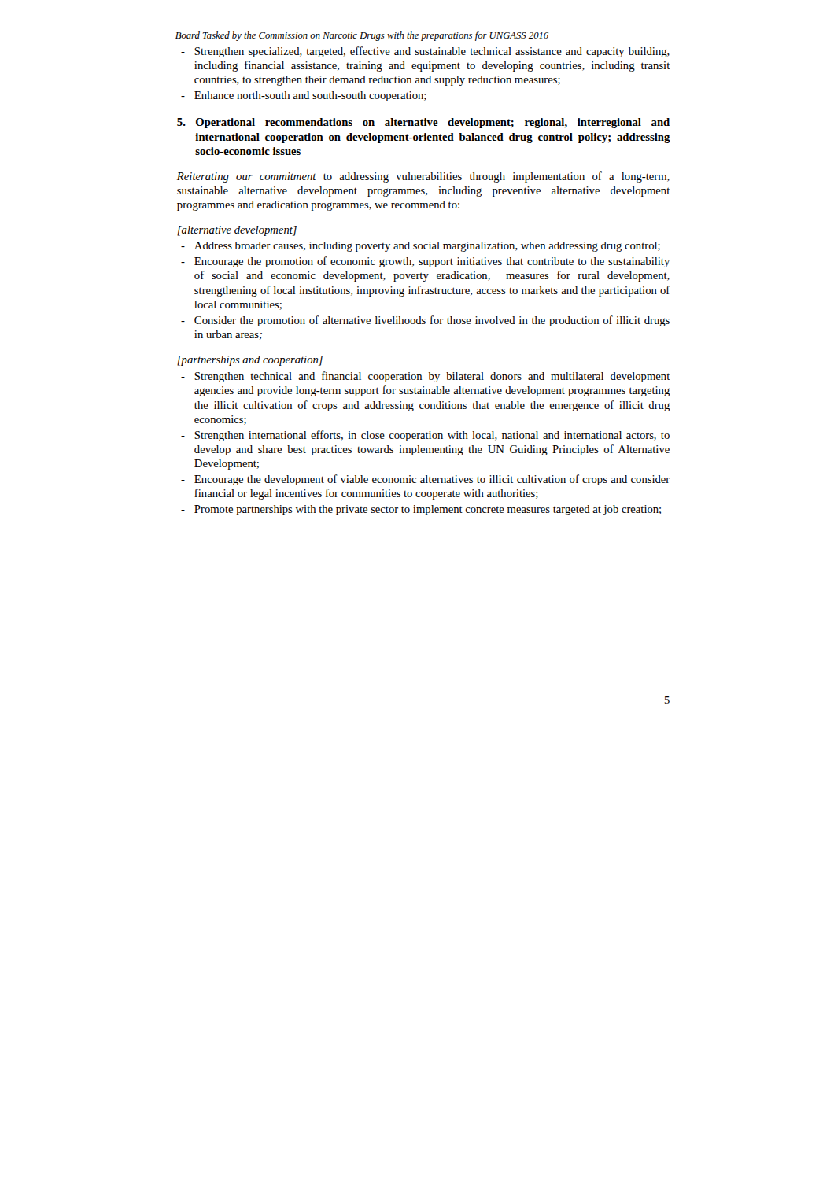Board Tasked by the Commission on Narcotic Drugs with the preparations for UNGASS 2016
Strengthen specialized, targeted, effective and sustainable technical assistance and capacity building, including financial assistance, training and equipment to developing countries, including transit countries, to strengthen their demand reduction and supply reduction measures;
Enhance north-south and south-south cooperation;
5. Operational recommendations on alternative development; regional, interregional and international cooperation on development-oriented balanced drug control policy; addressing socio-economic issues
Reiterating our commitment to addressing vulnerabilities through implementation of a long-term, sustainable alternative development programmes, including preventive alternative development programmes and eradication programmes, we recommend to:
[alternative development]
Address broader causes, including poverty and social marginalization, when addressing drug control;
Encourage the promotion of economic growth, support initiatives that contribute to the sustainability of social and economic development, poverty eradication, measures for rural development, strengthening of local institutions, improving infrastructure, access to markets and the participation of local communities;
Consider the promotion of alternative livelihoods for those involved in the production of illicit drugs in urban areas;
[partnerships and cooperation]
Strengthen technical and financial cooperation by bilateral donors and multilateral development agencies and provide long-term support for sustainable alternative development programmes targeting the illicit cultivation of crops and addressing conditions that enable the emergence of illicit drug economics;
Strengthen international efforts, in close cooperation with local, national and international actors, to develop and share best practices towards implementing the UN Guiding Principles of Alternative Development;
Encourage the development of viable economic alternatives to illicit cultivation of crops and consider financial or legal incentives for communities to cooperate with authorities;
Promote partnerships with the private sector to implement concrete measures targeted at job creation;
5